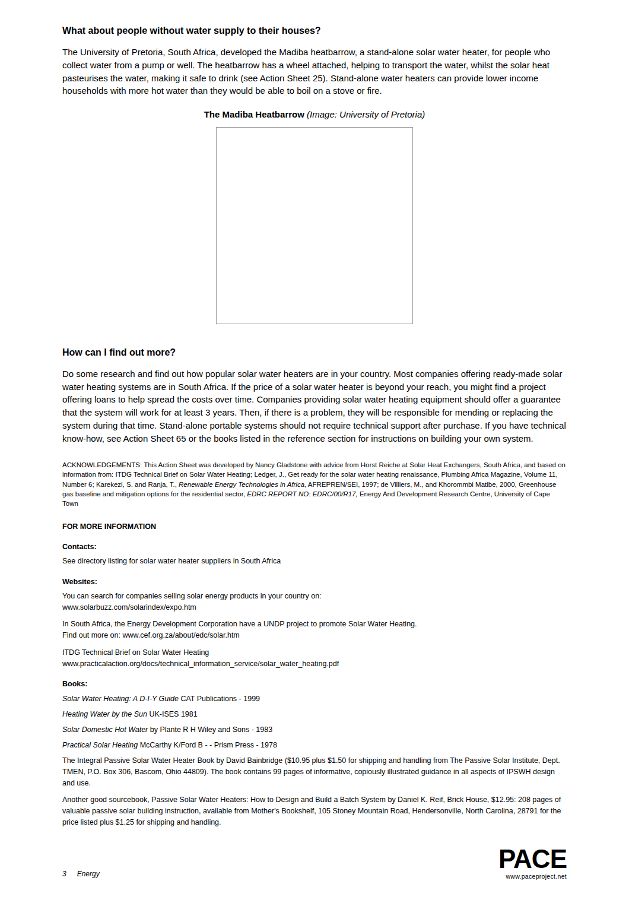What about people without water supply to their houses?
The University of Pretoria, South Africa, developed the Madiba heatbarrow, a stand-alone solar water heater, for people who collect water from a pump or well. The heatbarrow has a wheel attached, helping to transport the water, whilst the solar heat pasteurises the water, making it safe to drink (see Action Sheet 25). Stand-alone water heaters can provide lower income households with more hot water than they would be able to boil on a stove or fire.
The Madiba Heatbarrow (Image: University of Pretoria)
How can I find out more?
Do some research and find out how popular solar water heaters are in your country. Most companies offering ready-made solar water heating systems are in South Africa. If the price of a solar water heater is beyond your reach, you might find a project offering loans to help spread the costs over time. Companies providing solar water heating equipment should offer a guarantee that the system will work for at least 3 years. Then, if there is a problem, they will be responsible for mending or replacing the system during that time. Stand-alone portable systems should not require technical support after purchase. If you have technical know-how, see Action Sheet 65 or the books listed in the reference section for instructions on building your own system.
ACKNOWLEDGEMENTS: This Action Sheet was developed by Nancy Gladstone with advice from Horst Reiche at Solar Heat Exchangers, South Africa, and based on information from: ITDG Technical Brief on Solar Water Heating; Ledger, J., Get ready for the solar water heating renaissance, Plumbing Africa Magazine, Volume 11, Number 6; Karekezi, S. and Ranja, T., Renewable Energy Technologies in Africa, AFREPREN/SEI, 1997; de Villiers, M., and Khorommbi Matibe, 2000, Greenhouse gas baseline and mitigation options for the residential sector, EDRC REPORT NO: EDRC/00/R17, Energy And Development Research Centre, University of Cape Town
For more information
Contacts:
See directory listing for solar water heater suppliers in South Africa
Websites:
You can search for companies selling solar energy products in your country on:
www.solarbuzz.com/solarindex/expo.htm
In South Africa, the Energy Development Corporation have a UNDP project to promote Solar Water Heating.
Find out more on: www.cef.org.za/about/edc/solar.htm
ITDG Technical Brief on Solar Water Heating
www.practicalaction.org/docs/technical_information_service/solar_water_heating.pdf
Books:
Solar Water Heating: A D-I-Y Guide CAT Publications - 1999
Heating Water by the Sun UK-ISES 1981
Solar Domestic Hot Water by Plante R H Wiley and Sons - 1983
Practical Solar Heating McCarthy K/Ford B - - Prism Press - 1978
The Integral Passive Solar Water Heater Book by David Bainbridge ($10.95 plus $1.50 for shipping and handling from The Passive Solar Institute, Dept. TMEN, P.O. Box 306, Bascom, Ohio 44809). The book contains 99 pages of informative, copiously illustrated guidance in all aspects of IPSWH design and use.
Another good sourcebook, Passive Solar Water Heaters: How to Design and Build a Batch System by Daniel K. Reif, Brick House, $12.95: 208 pages of valuable passive solar building instruction, available from Mother's Bookshelf, 105 Stoney Mountain Road, Hendersonville, North Carolina, 28791 for the price listed plus $1.25 for shipping and handling.
3 Energy
PACE
www.paceproject.net